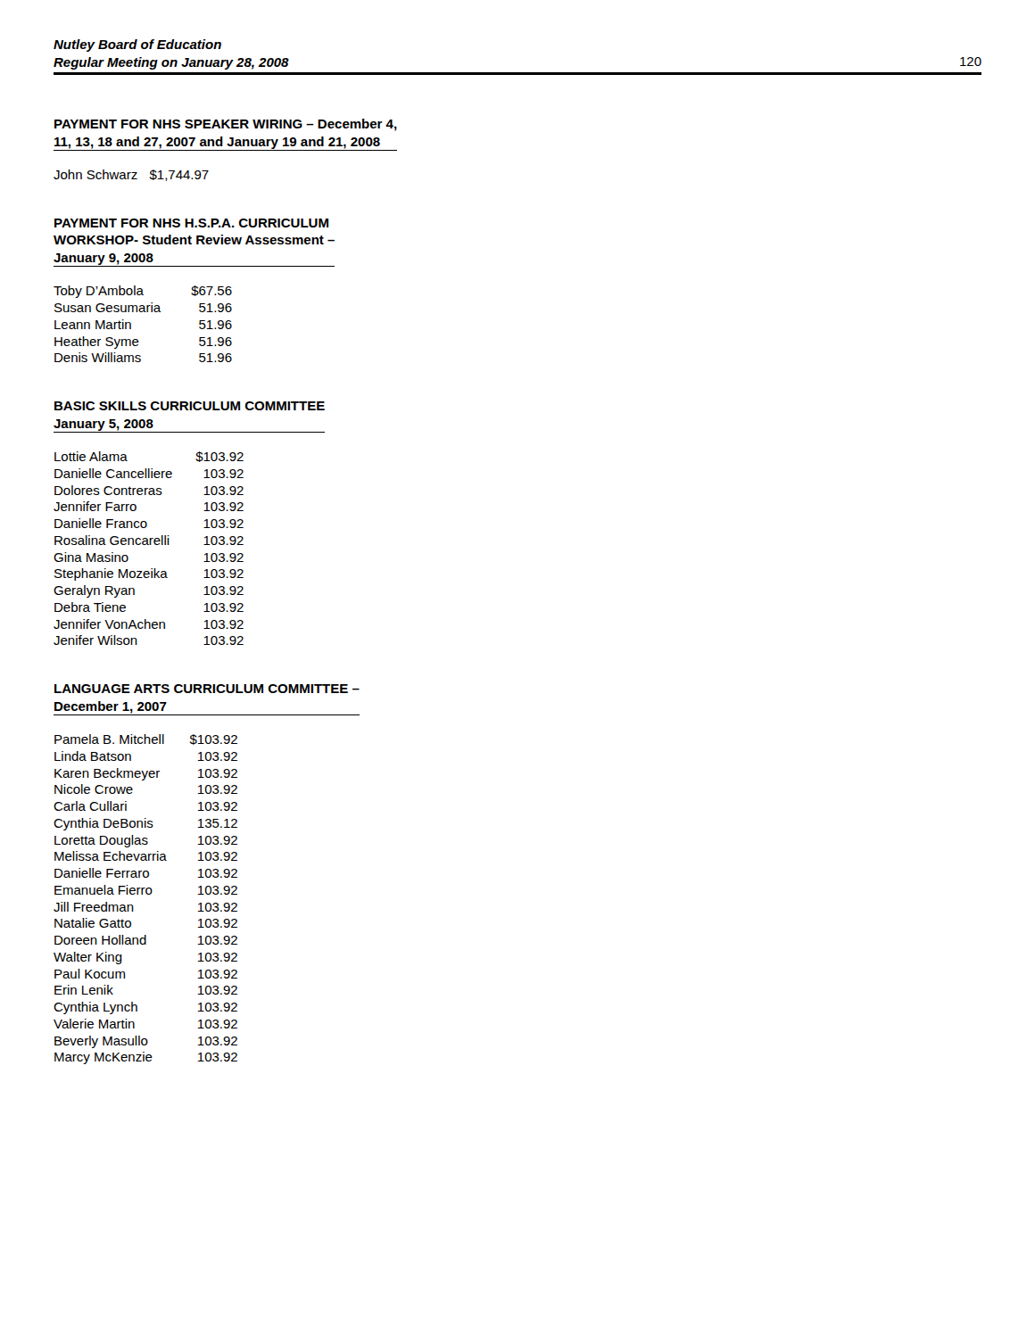Nutley Board of Education
Regular Meeting on January 28, 2008
120
PAYMENT FOR NHS SPEAKER WIRING – December 4,
11, 13, 18 and 27, 2007 and January 19 and 21, 2008
| John Schwarz | $1,744.97 |
PAYMENT FOR NHS H.S.P.A. CURRICULUM
WORKSHOP- Student Review Assessment –
January 9, 2008
| Toby D’Ambola | $67.56 |
| Susan Gesumaria | 51.96 |
| Leann Martin | 51.96 |
| Heather Syme | 51.96 |
| Denis Williams | 51.96 |
BASIC SKILLS CURRICULUM COMMITTEE
January 5, 2008
| Lottie Alama | $103.92 |
| Danielle Cancelliere | 103.92 |
| Dolores Contreras | 103.92 |
| Jennifer Farro | 103.92 |
| Danielle Franco | 103.92 |
| Rosalina Gencarelli | 103.92 |
| Gina Masino | 103.92 |
| Stephanie Mozeika | 103.92 |
| Geralyn Ryan | 103.92 |
| Debra Tiene | 103.92 |
| Jennifer VonAchen | 103.92 |
| Jenifer Wilson | 103.92 |
LANGUAGE ARTS CURRICULUM COMMITTEE –
December 1, 2007
| Pamela B. Mitchell | $103.92 |
| Linda Batson | 103.92 |
| Karen Beckmeyer | 103.92 |
| Nicole Crowe | 103.92 |
| Carla Cullari | 103.92 |
| Cynthia DeBonis | 135.12 |
| Loretta Douglas | 103.92 |
| Melissa Echevarria | 103.92 |
| Danielle Ferraro | 103.92 |
| Emanuela Fierro | 103.92 |
| Jill Freedman | 103.92 |
| Natalie Gatto | 103.92 |
| Doreen Holland | 103.92 |
| Walter King | 103.92 |
| Paul Kocum | 103.92 |
| Erin Lenik | 103.92 |
| Cynthia Lynch | 103.92 |
| Valerie Martin | 103.92 |
| Beverly Masullo | 103.92 |
| Marcy McKenzie | 103.92 |